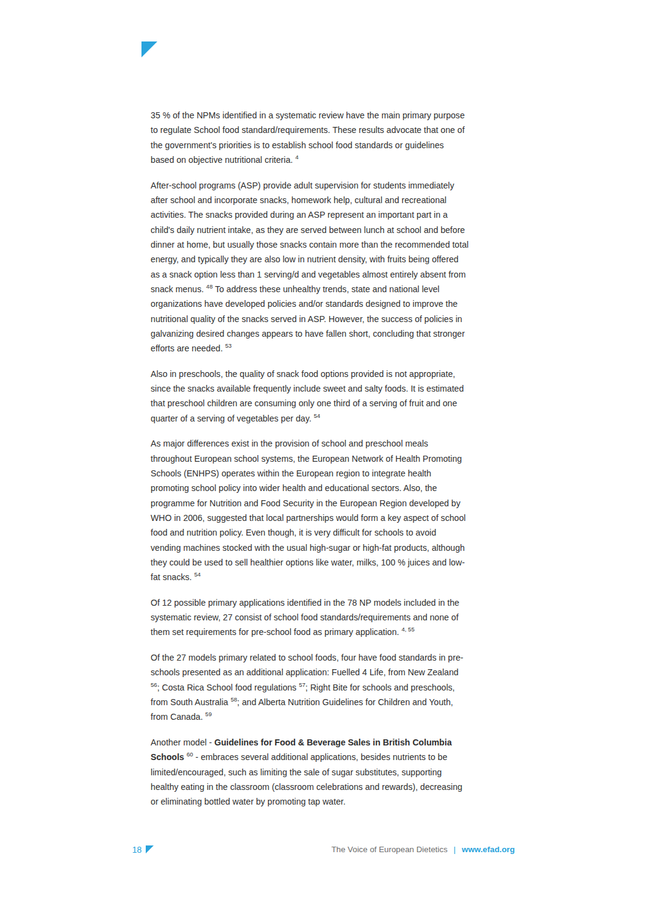35 % of the NPMs identified in a systematic review have the main primary purpose to regulate School food standard/requirements. These results advocate that one of the government's priorities is to establish school food standards or guidelines based on objective nutritional criteria. 4
After-school programs (ASP) provide adult supervision for students immediately after school and incorporate snacks, homework help, cultural and recreational activities. The snacks provided during an ASP represent an important part in a child's daily nutrient intake, as they are served between lunch at school and before dinner at home, but usually those snacks contain more than the recommended total energy, and typically they are also low in nutrient density, with fruits being offered as a snack option less than 1 serving/d and vegetables almost entirely absent from snack menus. 48 To address these unhealthy trends, state and national level organizations have developed policies and/or standards designed to improve the nutritional quality of the snacks served in ASP. However, the success of policies in galvanizing desired changes appears to have fallen short, concluding that stronger efforts are needed. 53
Also in preschools, the quality of snack food options provided is not appropriate, since the snacks available frequently include sweet and salty foods. It is estimated that preschool children are consuming only one third of a serving of fruit and one quarter of a serving of vegetables per day. 54
As major differences exist in the provision of school and preschool meals throughout European school systems, the European Network of Health Promoting Schools (ENHPS) operates within the European region to integrate health promoting school policy into wider health and educational sectors. Also, the programme for Nutrition and Food Security in the European Region developed by WHO in 2006, suggested that local partnerships would form a key aspect of school food and nutrition policy. Even though, it is very difficult for schools to avoid vending machines stocked with the usual high-sugar or high-fat products, although they could be used to sell healthier options like water, milks, 100 % juices and low-fat snacks. 54
Of 12 possible primary applications identified in the 78 NP models included in the systematic review, 27 consist of school food standards/requirements and none of them set requirements for pre-school food as primary application. 4, 55
Of the 27 models primary related to school foods, four have food standards in pre-schools presented as an additional application: Fuelled 4 Life, from New Zealand 56; Costa Rica School food regulations 57; Right Bite for schools and preschools, from South Australia 58; and Alberta Nutrition Guidelines for Children and Youth, from Canada. 59
Another model - Guidelines for Food & Beverage Sales in British Columbia Schools 60 - embraces several additional applications, besides nutrients to be limited/encouraged, such as limiting the sale of sugar substitutes, supporting healthy eating in the classroom (classroom celebrations and rewards), decreasing or eliminating bottled water by promoting tap water.
18
The Voice of European Dietetics | www.efad.org